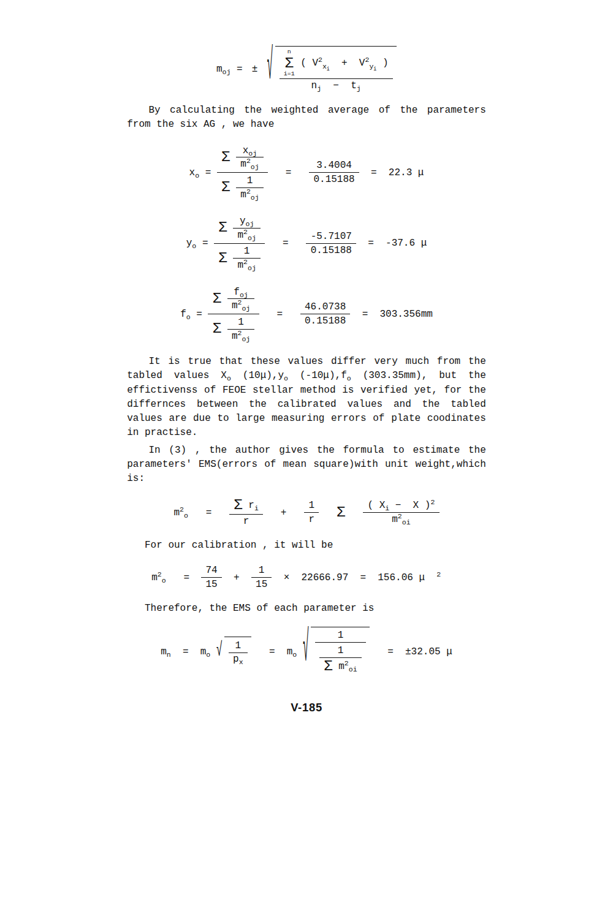moj = ±
| n Σ i=1 ( V 2 x i + V 2 y i ) |
| n j − t j |
By calculating the weighted average of the parameters from the six AG , we have
xo =
| Σ / x oj / / m 2 oj / |
| Σ / 1 / / m 2 oj / |
=
| 3.4004 |
| 0.15188 |
= 22.3 μ
yo =
| Σ / y oj / / m 2 oj / |
| Σ / 1 / / m 2 oj / |
=
| -5.7107 |
| 0.15188 |
= -37.6 μ
fo =
| Σ / f oj / / m 2 oj / |
| Σ / 1 / / m 2 oj / |
=
| 46.0738 |
| 0.15188 |
= 303.356mm
It is true that these values differ very much from the tabled values Xo (10μ),yo (-10μ),fo (303.35mm), but the effictivenss of FEOE stellar method is verified yet, for the differnces between the calibrated values and the tabled values are due to large measuring errors of plate coodinates in practise.
In (3) , the author gives the formula to estimate the parameters' EMS(errors of mean square)with unit weight,which is:
m2o =
| Σ r i |
| r |
+
| 1 |
| r |
Σ
| ( X i − X ) 2 |
| m 2 oi |
For our calibration , it will be
m2o =
| 74 |
| 15 |
+
| 1 |
| 15 |
× 22666.97 = 156.06 μ 2
Therefore, the EMS of each parameter is
mn = mo
| 1 |
| p x |
= mo
| 1 |
| / 1 / / Σ m 2 oi / |
= ±32.05 μ
V-185